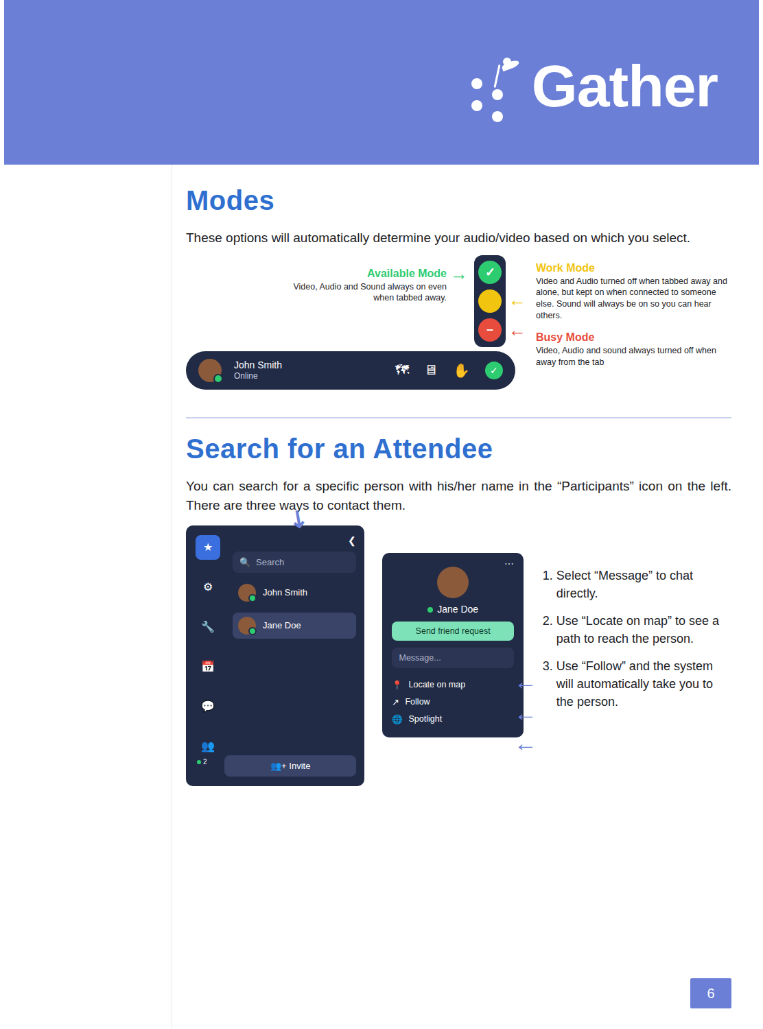Gather
Modes
These options will automatically determine your audio/video based on which you select.
Available Mode
Video, Audio and Sound always on even when tabbed away.
→
✓
–
←
←
Work Mode
Video and Audio turned off when tabbed away and alone, but kept on when connected to someone else. Sound will always be on so you can hear others.
Busy Mode
Video, Audio and sound always turned off when away from the tab
John SmithOnline
🗺 🖥 ✋ ✓
Search for an Attendee
You can search for a specific person with his/her name in the “Participants” icon on the left. There are three ways to contact them.
↘
★
⚙
🔧
📅
💬
👥2
❮
🔍Search
John Smith
Jane Doe
👥+ Invite
⋯
Jane Doe
Send friend request
Message...
📍Locate on map
↗Follow
🌐Spotlight
←
←
←
Select “Message” to chat directly.
Use “Locate on map” to see a path to reach the person.
Use “Follow” and the system will automatically take you to the person.
6